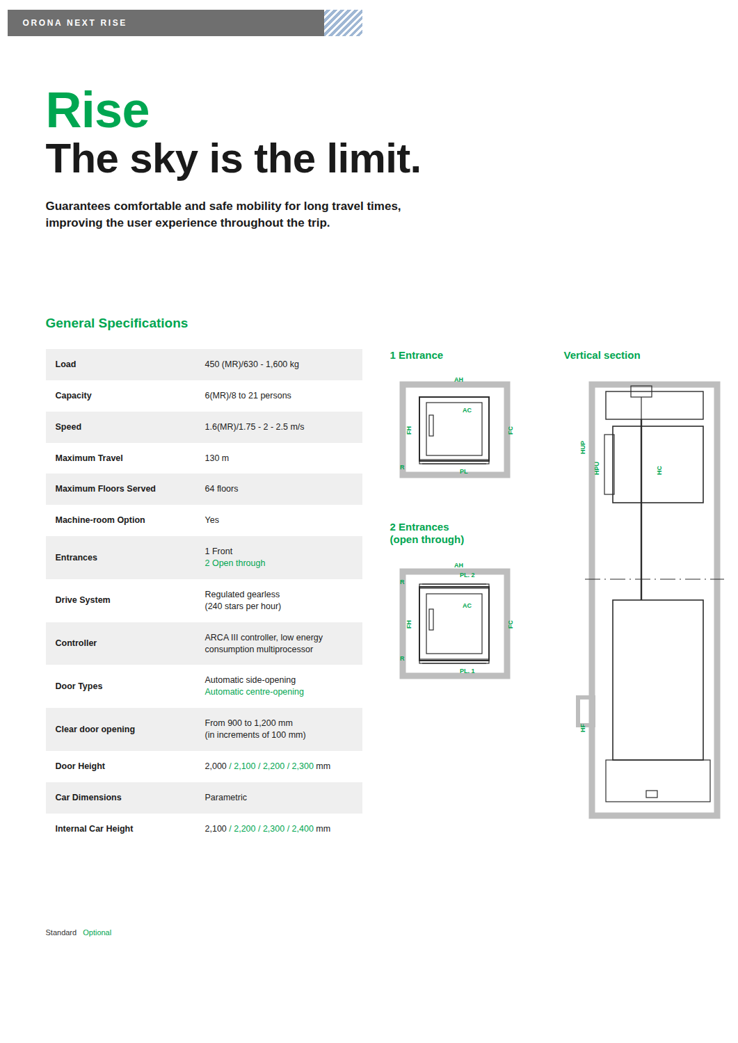Orona Next Rise
Rise The sky is the limit.
Guarantees comfortable and safe mobility for long travel times, improving the user experience throughout the trip.
General Specifications
| Load | 450 (MR)/630 - 1,600 kg |
| Capacity | 6(MR)/8 to 21 persons |
| Speed | 1.6(MR)/1.75 - 2 - 2.5 m/s |
| Maximum Travel | 130 m |
| Maximum Floors Served | 64 floors |
| Machine-room Option | Yes |
| Entrances | 1 Front 2 Open through |
| Drive System | Regulated gearless (240 stars per hour) |
| Controller | ARCA III controller, low energy consumption multiprocessor |
| Door Types | Automatic side-opening Automatic centre-opening |
| Clear door opening | From 900 to 1,200 mm (in increments of 100 mm) |
| Door Height | 2,000 / 2,100 / 2,200 / 2,300 mm |
| Car Dimensions | Parametric |
| Internal Car Height | 2,100 / 2,200 / 2,300 / 2,400 mm |
1 Entrance
AH PL AC FH FC R
2 Entrances(open through)
AH PL. 2 PL. 1 AC FH FC R R
Vertical section
HUP HPU HC HF
Standard Optional